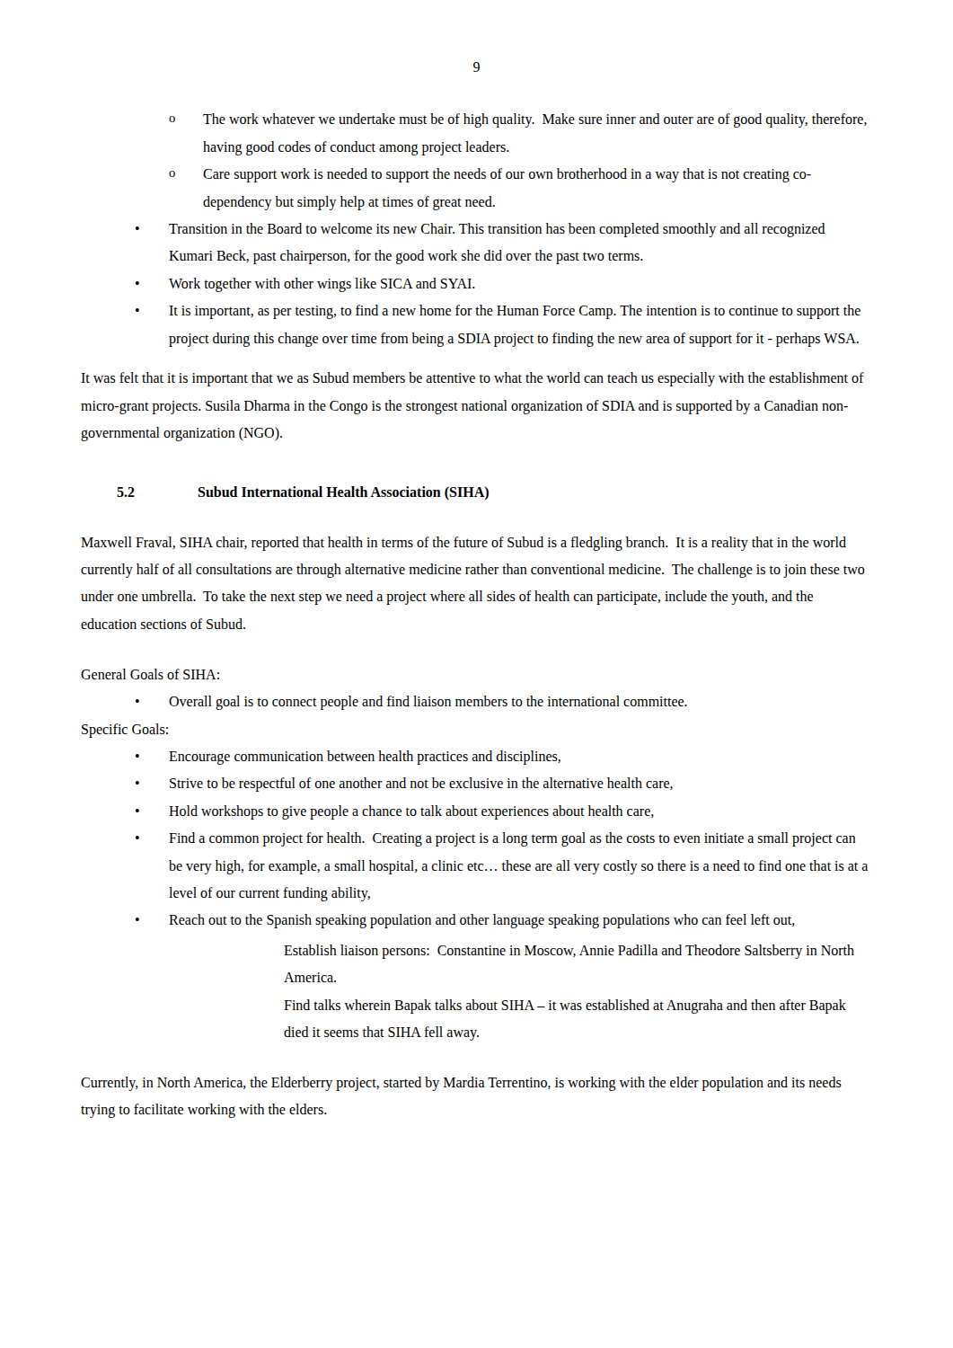9
The work whatever we undertake must be of high quality. Make sure inner and outer are of good quality, therefore, having good codes of conduct among project leaders.
Care support work is needed to support the needs of our own brotherhood in a way that is not creating co-dependency but simply help at times of great need.
Transition in the Board to welcome its new Chair. This transition has been completed smoothly and all recognized Kumari Beck, past chairperson, for the good work she did over the past two terms.
Work together with other wings like SICA and SYAI.
It is important, as per testing, to find a new home for the Human Force Camp. The intention is to continue to support the project during this change over time from being a SDIA project to finding the new area of support for it - perhaps WSA.
It was felt that it is important that we as Subud members be attentive to what the world can teach us especially with the establishment of micro-grant projects. Susila Dharma in the Congo is the strongest national organization of SDIA and is supported by a Canadian non-governmental organization (NGO).
5.2 Subud International Health Association (SIHA)
Maxwell Fraval, SIHA chair, reported that health in terms of the future of Subud is a fledgling branch. It is a reality that in the world currently half of all consultations are through alternative medicine rather than conventional medicine. The challenge is to join these two under one umbrella. To take the next step we need a project where all sides of health can participate, include the youth, and the education sections of Subud.
General Goals of SIHA:
Overall goal is to connect people and find liaison members to the international committee.
Specific Goals:
Encourage communication between health practices and disciplines,
Strive to be respectful of one another and not be exclusive in the alternative health care,
Hold workshops to give people a chance to talk about experiences about health care,
Find a common project for health. Creating a project is a long term goal as the costs to even initiate a small project can be very high, for example, a small hospital, a clinic etc… these are all very costly so there is a need to find one that is at a level of our current funding ability,
Reach out to the Spanish speaking population and other language speaking populations who can feel left out,
Establish liaison persons: Constantine in Moscow, Annie Padilla and Theodore Saltsberry in North America.
Find talks wherein Bapak talks about SIHA – it was established at Anugraha and then after Bapak died it seems that SIHA fell away.
Currently, in North America, the Elderberry project, started by Mardia Terrentino, is working with the elder population and its needs trying to facilitate working with the elders.